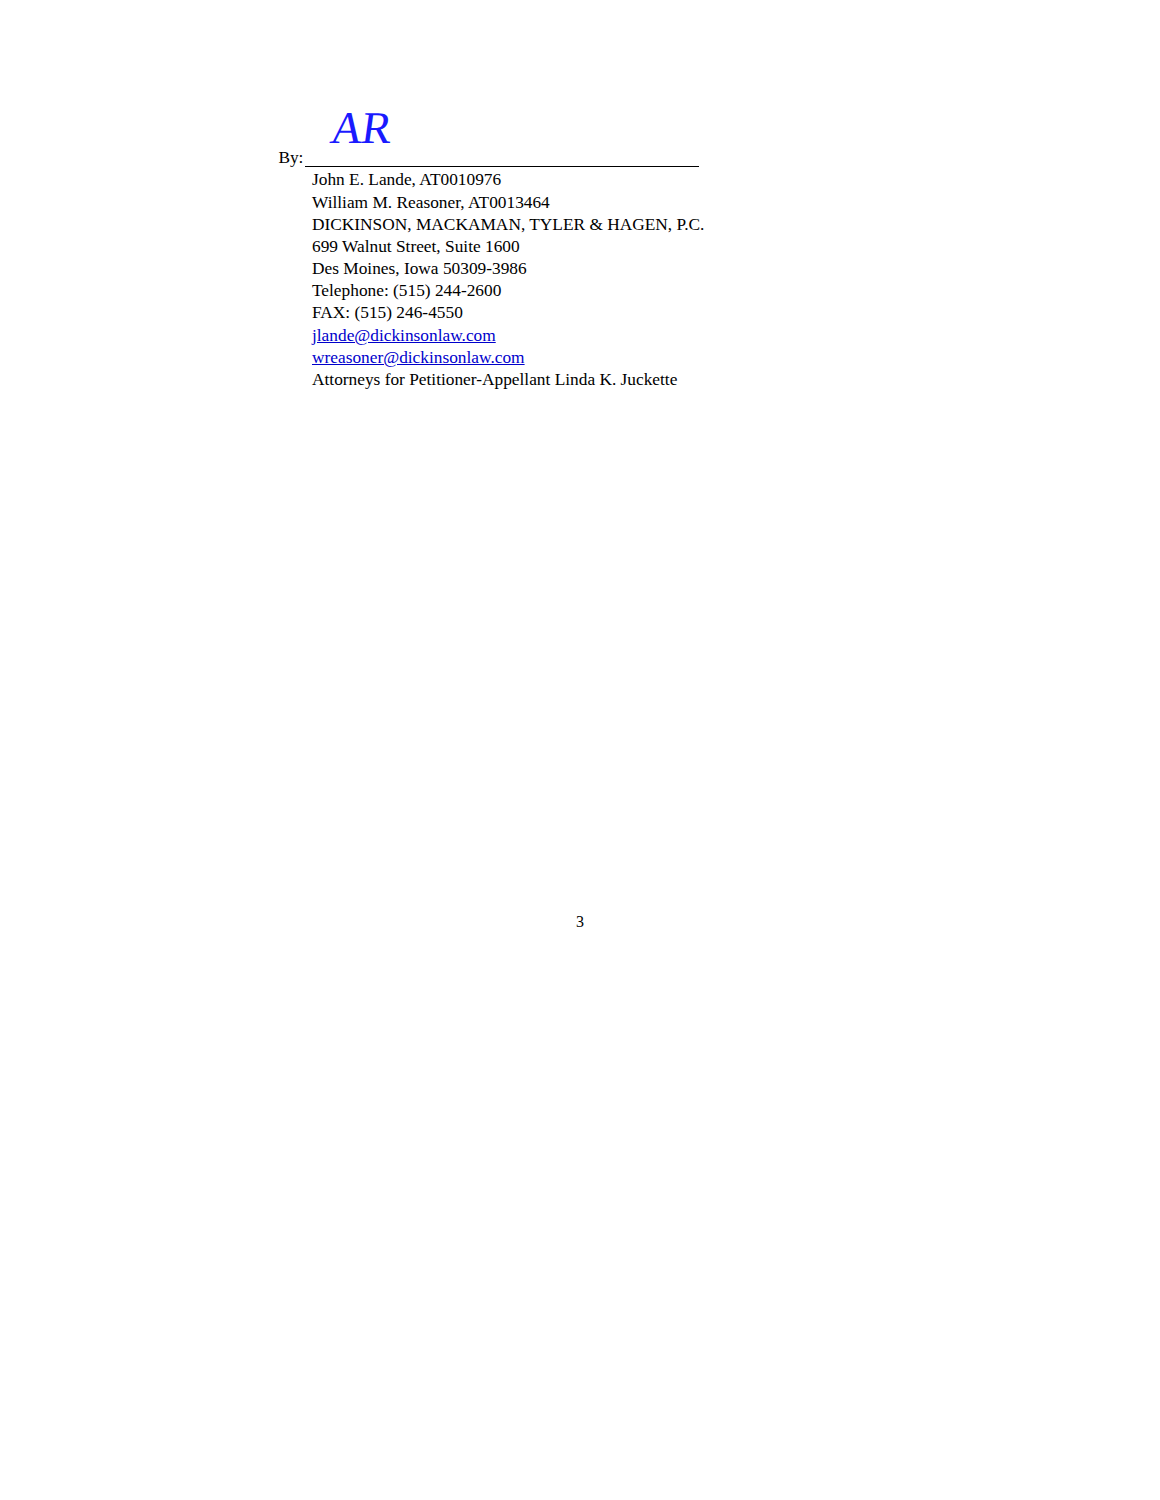AR
By:
John E. Lande, AT0010976
William M. Reasoner, AT0013464
DICKINSON, MACKAMAN, TYLER & HAGEN, P.C.
699 Walnut Street, Suite 1600
Des Moines, Iowa 50309-3986
Telephone: (515) 244-2600
FAX: (515) 246-4550
jlande@dickinsonlaw.com
wreasoner@dickinsonlaw.com
Attorneys for Petitioner-Appellant Linda K. Juckette
3